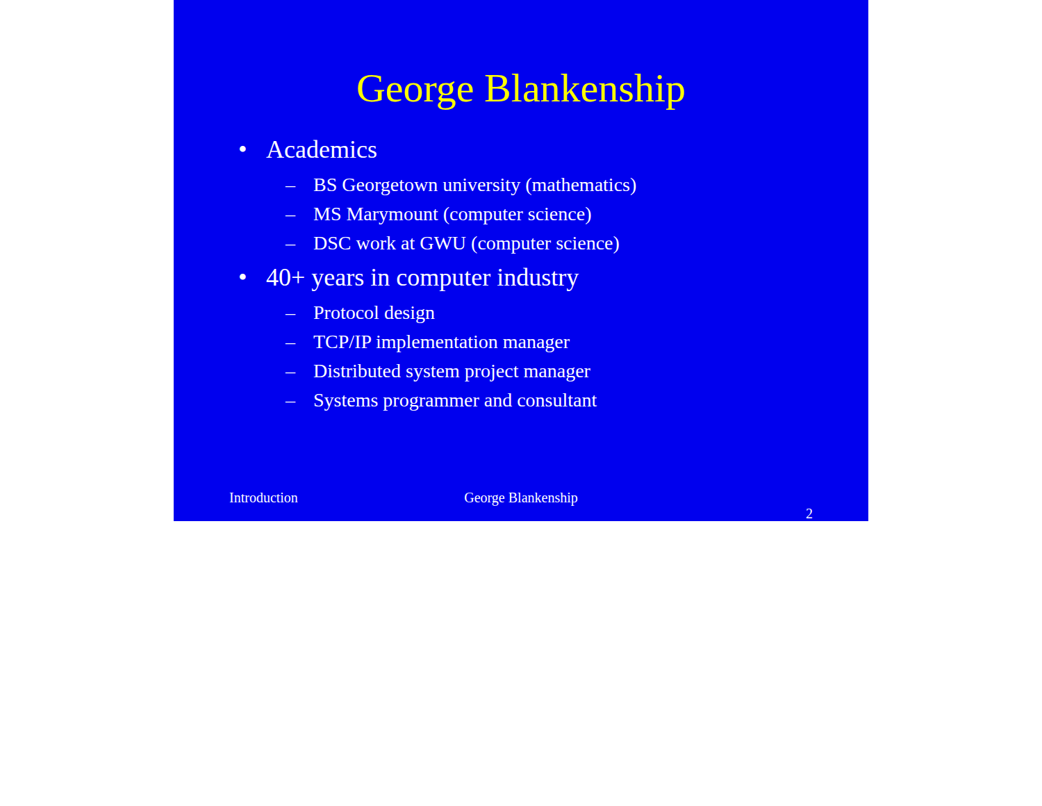George Blankenship
Academics
BS Georgetown university (mathematics)
MS Marymount (computer science)
DSC work at GWU (computer science)
40+ years in computer industry
Protocol design
TCP/IP implementation manager
Distributed system project manager
Systems programmer and consultant
Introduction
George Blankenship
2